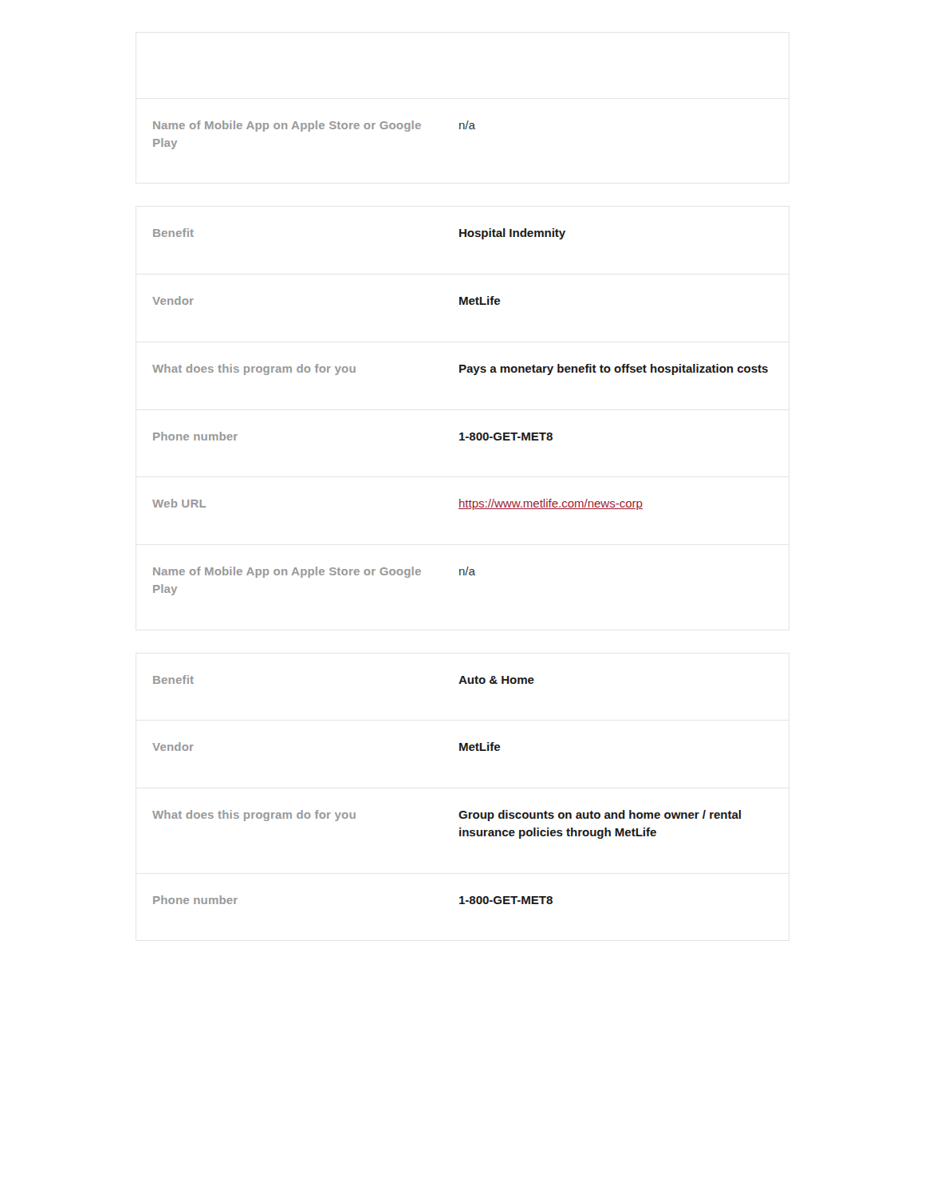| Name of Mobile App on Apple Store or Google Play | n/a |
| Benefit | Hospital Indemnity |
| Vendor | MetLife |
| What does this program do for you | Pays a monetary benefit to offset hospitalization costs |
| Phone number | 1-800-GET-MET8 |
| Web URL | https://www.metlife.com/news-corp |
| Name of Mobile App on Apple Store or Google Play | n/a |
| Benefit | Auto & Home |
| Vendor | MetLife |
| What does this program do for you | Group discounts on auto and home owner / rental insurance policies through MetLife |
| Phone number | 1-800-GET-MET8 |